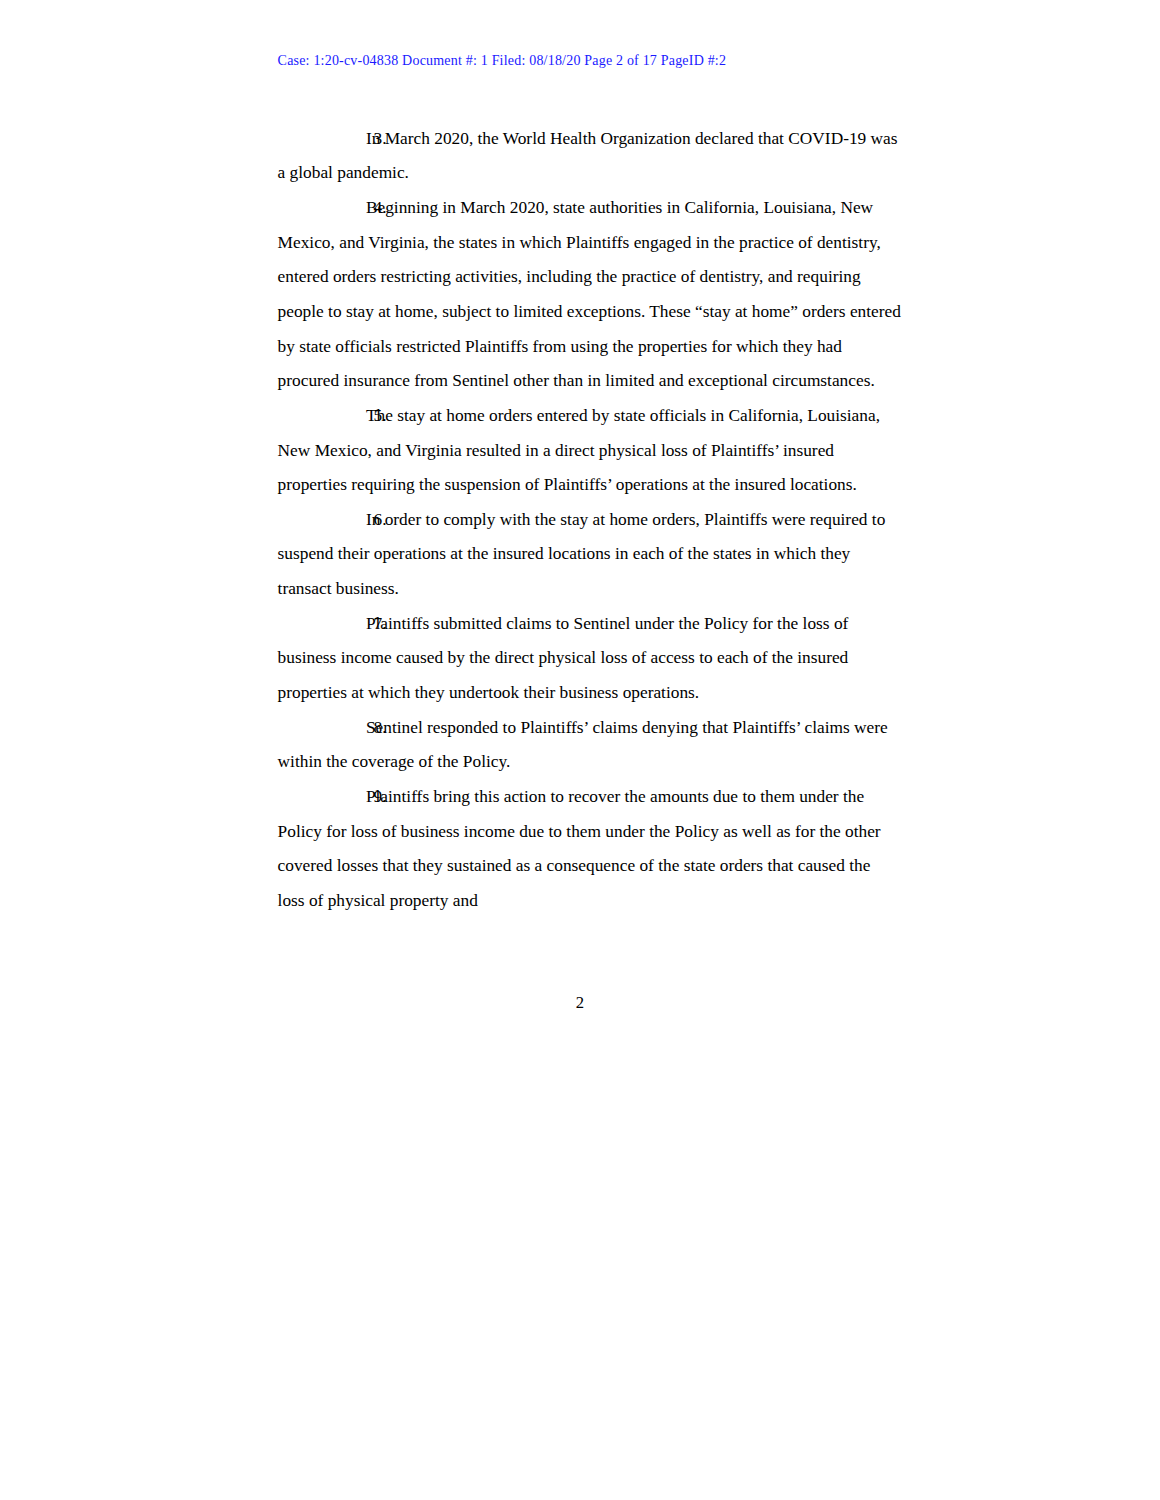Case: 1:20-cv-04838 Document #: 1 Filed: 08/18/20 Page 2 of 17 PageID #:2
3. In March 2020, the World Health Organization declared that COVID-19 was a global pandemic.
4. Beginning in March 2020, state authorities in California, Louisiana, New Mexico, and Virginia, the states in which Plaintiffs engaged in the practice of dentistry, entered orders restricting activities, including the practice of dentistry, and requiring people to stay at home, subject to limited exceptions. These “stay at home” orders entered by state officials restricted Plaintiffs from using the properties for which they had procured insurance from Sentinel other than in limited and exceptional circumstances.
5. The stay at home orders entered by state officials in California, Louisiana, New Mexico, and Virginia resulted in a direct physical loss of Plaintiffs’ insured properties requiring the suspension of Plaintiffs’ operations at the insured locations.
6. In order to comply with the stay at home orders, Plaintiffs were required to suspend their operations at the insured locations in each of the states in which they transact business.
7. Plaintiffs submitted claims to Sentinel under the Policy for the loss of business income caused by the direct physical loss of access to each of the insured properties at which they undertook their business operations.
8. Sentinel responded to Plaintiffs’ claims denying that Plaintiffs’ claims were within the coverage of the Policy.
9. Plaintiffs bring this action to recover the amounts due to them under the Policy for loss of business income due to them under the Policy as well as for the other covered losses that they sustained as a consequence of the state orders that caused the loss of physical property and
2